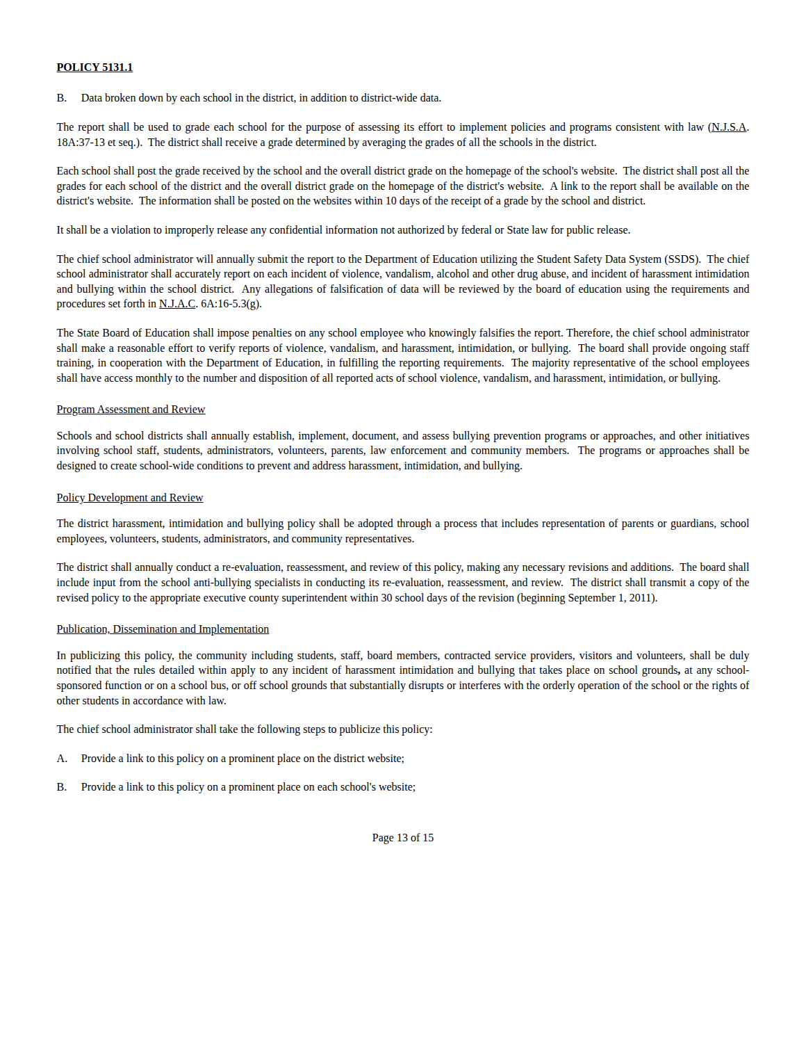POLICY 5131.1
B. Data broken down by each school in the district, in addition to district-wide data.
The report shall be used to grade each school for the purpose of assessing its effort to implement policies and programs consistent with law (N.J.S.A. 18A:37-13 et seq.). The district shall receive a grade determined by averaging the grades of all the schools in the district.
Each school shall post the grade received by the school and the overall district grade on the homepage of the school's website. The district shall post all the grades for each school of the district and the overall district grade on the homepage of the district's website. A link to the report shall be available on the district's website. The information shall be posted on the websites within 10 days of the receipt of a grade by the school and district.
It shall be a violation to improperly release any confidential information not authorized by federal or State law for public release.
The chief school administrator will annually submit the report to the Department of Education utilizing the Student Safety Data System (SSDS). The chief school administrator shall accurately report on each incident of violence, vandalism, alcohol and other drug abuse, and incident of harassment intimidation and bullying within the school district. Any allegations of falsification of data will be reviewed by the board of education using the requirements and procedures set forth in N.J.A.C. 6A:16-5.3(g).
The State Board of Education shall impose penalties on any school employee who knowingly falsifies the report. Therefore, the chief school administrator shall make a reasonable effort to verify reports of violence, vandalism, and harassment, intimidation, or bullying. The board shall provide ongoing staff training, in cooperation with the Department of Education, in fulfilling the reporting requirements. The majority representative of the school employees shall have access monthly to the number and disposition of all reported acts of school violence, vandalism, and harassment, intimidation, or bullying.
Program Assessment and Review
Schools and school districts shall annually establish, implement, document, and assess bullying prevention programs or approaches, and other initiatives involving school staff, students, administrators, volunteers, parents, law enforcement and community members. The programs or approaches shall be designed to create school-wide conditions to prevent and address harassment, intimidation, and bullying.
Policy Development and Review
The district harassment, intimidation and bullying policy shall be adopted through a process that includes representation of parents or guardians, school employees, volunteers, students, administrators, and community representatives.
The district shall annually conduct a re-evaluation, reassessment, and review of this policy, making any necessary revisions and additions. The board shall include input from the school anti-bullying specialists in conducting its re-evaluation, reassessment, and review. The district shall transmit a copy of the revised policy to the appropriate executive county superintendent within 30 school days of the revision (beginning September 1, 2011).
Publication, Dissemination and Implementation
In publicizing this policy, the community including students, staff, board members, contracted service providers, visitors and volunteers, shall be duly notified that the rules detailed within apply to any incident of harassment intimidation and bullying that takes place on school grounds, at any school-sponsored function or on a school bus, or off school grounds that substantially disrupts or interferes with the orderly operation of the school or the rights of other students in accordance with law.
The chief school administrator shall take the following steps to publicize this policy:
A. Provide a link to this policy on a prominent place on the district website;
B. Provide a link to this policy on a prominent place on each school's website;
Page 13 of 15